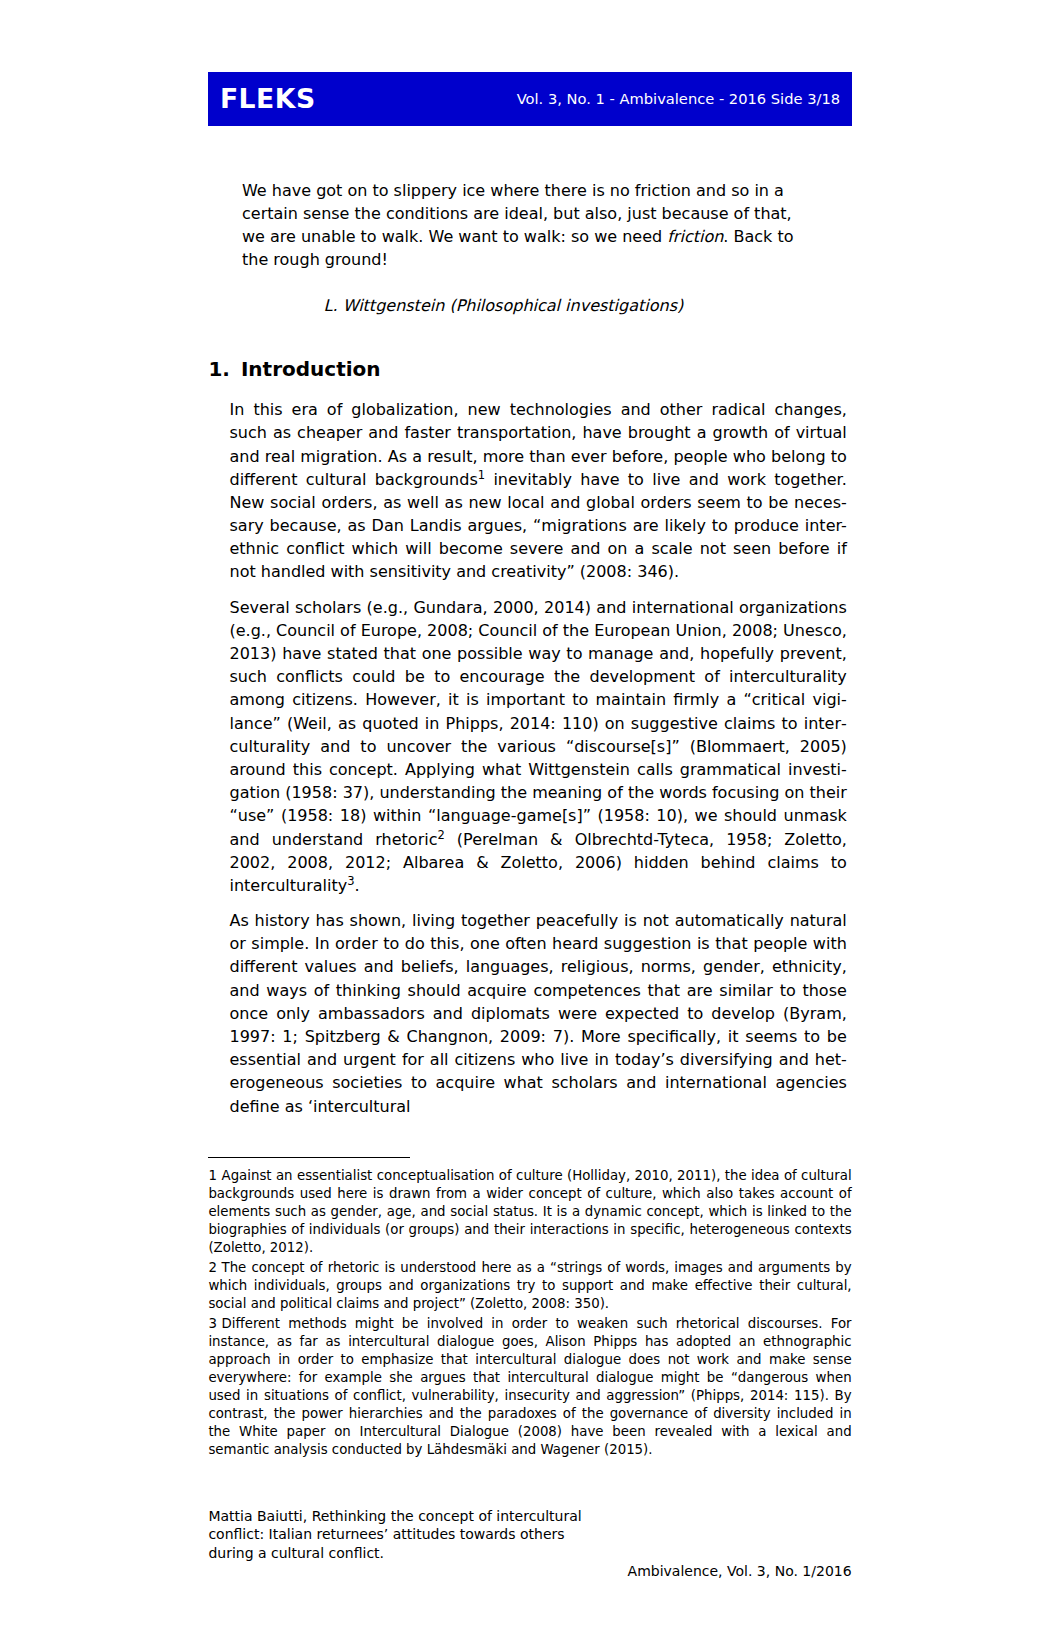FLEKS
Vol. 3, No. 1 - Ambivalence - 2016 Side 3/18
We have got on to slippery ice where there is no friction and so in a certain sense the conditions are ideal, but also, just because of that, we are unable to walk. We want to walk: so we need friction. Back to the rough ground!
L. Wittgenstein (Philosophical investigations)
1. Introduction
In this era of globalization, new technologies and other radical changes, such as cheaper and faster transportation, have brought a growth of virtual and real migration. As a result, more than ever before, people who belong to different cultural backgrounds1 inevitably have to live and work together. New social orders, as well as new local and global orders seem to be necessary because, as Dan Landis argues, “migrations are likely to produce inter-ethnic conflict which will become severe and on a scale not seen before if not handled with sensitivity and creativity” (2008: 346).
Several scholars (e.g., Gundara, 2000, 2014) and international organizations (e.g., Council of Europe, 2008; Council of the European Union, 2008; Unesco, 2013) have stated that one possible way to manage and, hopefully prevent, such conflicts could be to encourage the development of interculturality among citizens. However, it is important to maintain firmly a “critical vigilance” (Weil, as quoted in Phipps, 2014: 110) on suggestive claims to interculturality and to uncover the various “discourse[s]” (Blommaert, 2005) around this concept. Applying what Wittgenstein calls grammatical investigation (1958: 37), understanding the meaning of the words focusing on their “use” (1958: 18) within “language-game[s]” (1958: 10), we should unmask and understand rhetoric2 (Perelman & Olbrechtd-Tyteca, 1958; Zoletto, 2002, 2008, 2012; Albarea & Zoletto, 2006) hidden behind claims to interculturality3.
As history has shown, living together peacefully is not automatically natural or simple. In order to do this, one often heard suggestion is that people with different values and beliefs, languages, religious, norms, gender, ethnicity, and ways of thinking should acquire competences that are similar to those once only ambassadors and diplomats were expected to develop (Byram, 1997: 1; Spitzberg & Changnon, 2009: 7). More specifically, it seems to be essential and urgent for all citizens who live in today’s diversifying and heterogeneous societies to acquire what scholars and international agencies define as ‘intercultural
1 Against an essentialist conceptualisation of culture (Holliday, 2010, 2011), the idea of cultural backgrounds used here is drawn from a wider concept of culture, which also takes account of elements such as gender, age, and social status. It is a dynamic concept, which is linked to the biographies of individuals (or groups) and their interactions in specific, heterogeneous contexts (Zoletto, 2012).
2 The concept of rhetoric is understood here as a “strings of words, images and arguments by which individuals, groups and organizations try to support and make effective their cultural, social and political claims and project” (Zoletto, 2008: 350).
3 Different methods might be involved in order to weaken such rhetorical discourses. For instance, as far as intercultural dialogue goes, Alison Phipps has adopted an ethnographic approach in order to emphasize that intercultural dialogue does not work and make sense everywhere: for example she argues that intercultural dialogue might be “dangerous when used in situations of conflict, vulnerability, insecurity and aggression” (Phipps, 2014: 115). By contrast, the power hierarchies and the paradoxes of the governance of diversity included in the White paper on Intercultural Dialogue (2008) have been revealed with a lexical and semantic analysis conducted by Lähdesmäki and Wagener (2015).
Mattia Baiutti, Rethinking the concept of intercultural conflict: Italian returnees’ attitudes towards others during a cultural conflict.
Ambivalence, Vol. 3, No. 1/2016